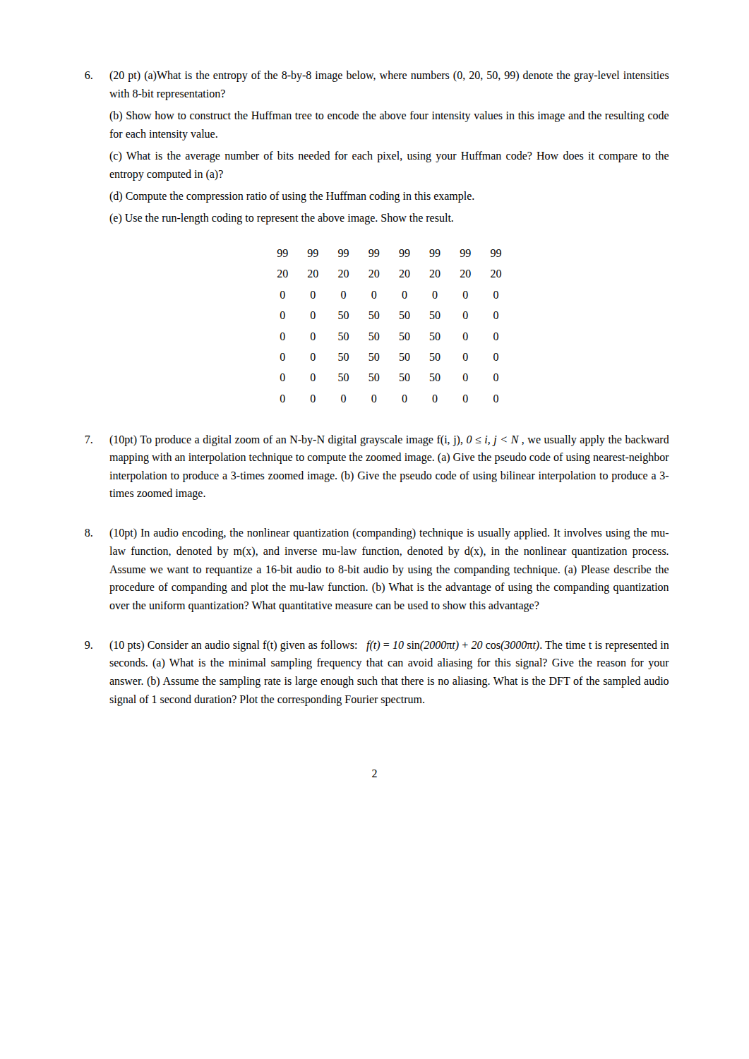(20 pt) (a)What is the entropy of the 8-by-8 image below, where numbers (0, 20, 50, 99) denote the gray-level intensities with 8-bit representation?
(b) Show how to construct the Huffman tree to encode the above four intensity values in this image and the resulting code for each intensity value.
(c) What is the average number of bits needed for each pixel, using your Huffman code? How does it compare to the entropy computed in (a)?
(d) Compute the compression ratio of using the Huffman coding in this example.
(e) Use the run-length coding to represent the above image. Show the result.
| 99 | 99 | 99 | 99 | 99 | 99 | 99 | 99 |
| 20 | 20 | 20 | 20 | 20 | 20 | 20 | 20 |
| 0 | 0 | 0 | 0 | 0 | 0 | 0 | 0 |
| 0 | 0 | 50 | 50 | 50 | 50 | 0 | 0 |
| 0 | 0 | 50 | 50 | 50 | 50 | 0 | 0 |
| 0 | 0 | 50 | 50 | 50 | 50 | 0 | 0 |
| 0 | 0 | 50 | 50 | 50 | 50 | 0 | 0 |
| 0 | 0 | 0 | 0 | 0 | 0 | 0 | 0 |
(10pt) To produce a digital zoom of an N-by-N digital grayscale image f(i, j), 0 ≤ i, j < N , we usually apply the backward mapping with an interpolation technique to compute the zoomed image. (a) Give the pseudo code of using nearest-neighbor interpolation to produce a 3-times zoomed image. (b) Give the pseudo code of using bilinear interpolation to produce a 3-times zoomed image.
(10pt) In audio encoding, the nonlinear quantization (companding) technique is usually applied. It involves using the mu-law function, denoted by m(x), and inverse mu-law function, denoted by d(x), in the nonlinear quantization process. Assume we want to requantize a 16-bit audio to 8-bit audio by using the companding technique. (a) Please describe the procedure of companding and plot the mu-law function. (b) What is the advantage of using the companding quantization over the uniform quantization? What quantitative measure can be used to show this advantage?
(10 pts) Consider an audio signal f(t) given as follows: f(t) = 10 sin(2000πt) + 20 cos(3000πt). The time t is represented in seconds. (a) What is the minimal sampling frequency that can avoid aliasing for this signal? Give the reason for your answer. (b) Assume the sampling rate is large enough such that there is no aliasing. What is the DFT of the sampled audio signal of 1 second duration? Plot the corresponding Fourier spectrum.
2